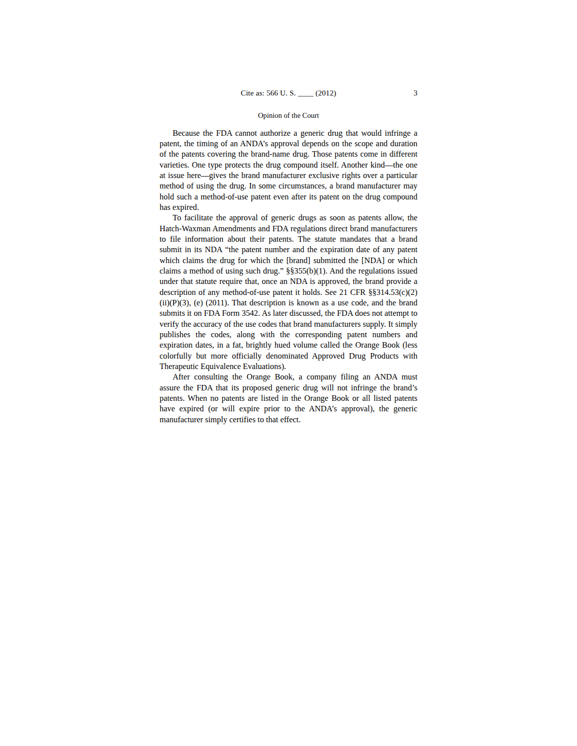Cite as: 566 U. S. ____ (2012)
3
Opinion of the Court
Because the FDA cannot authorize a generic drug that would infringe a patent, the timing of an ANDA’s approval depends on the scope and duration of the patents cover­ing the brand-name drug. Those patents come in different varieties. One type protects the drug compound itself. Another kind—the one at issue here—gives the brand manufacturer exclusive rights over a particular method of using the drug. In some circumstances, a brand manufac­turer may hold such a method-of-use patent even after its patent on the drug compound has expired.
To facilitate the approval of generic drugs as soon as patents allow, the Hatch-Waxman Amendments and FDA regulations direct brand manufacturers to file information about their patents. The statute mandates that a brand submit in its NDA “the patent number and the expiration date of any patent which claims the drug for which the [brand] submitted the [NDA] or which claims a method of using such drug.” §§355(b)(1). And the regulations issued under that statute require that, once an NDA is approved, the brand provide a description of any method-of-use patent it holds. See 21 CFR §§314.53(c)(2)(ii)(P)(3), (e) (2011). That description is known as a use code, and the brand submits it on FDA Form 3542. As later discussed, the FDA does not attempt to verify the accuracy of the use codes that brand manufacturers supply. It simply pub­lishes the codes, along with the corresponding patent numbers and expiration dates, in a fat, brightly hued volume called the Orange Book (less colorfully but more officially denominated Approved Drug Products with Therapeutic Equivalence Evaluations).
After consulting the Orange Book, a company filing an ANDA must assure the FDA that its proposed generic drug will not infringe the brand’s patents. When no pa­tents are listed in the Orange Book or all listed patents have expired (or will expire prior to the ANDA’s approval), the generic manufacturer simply certifies to that effect.